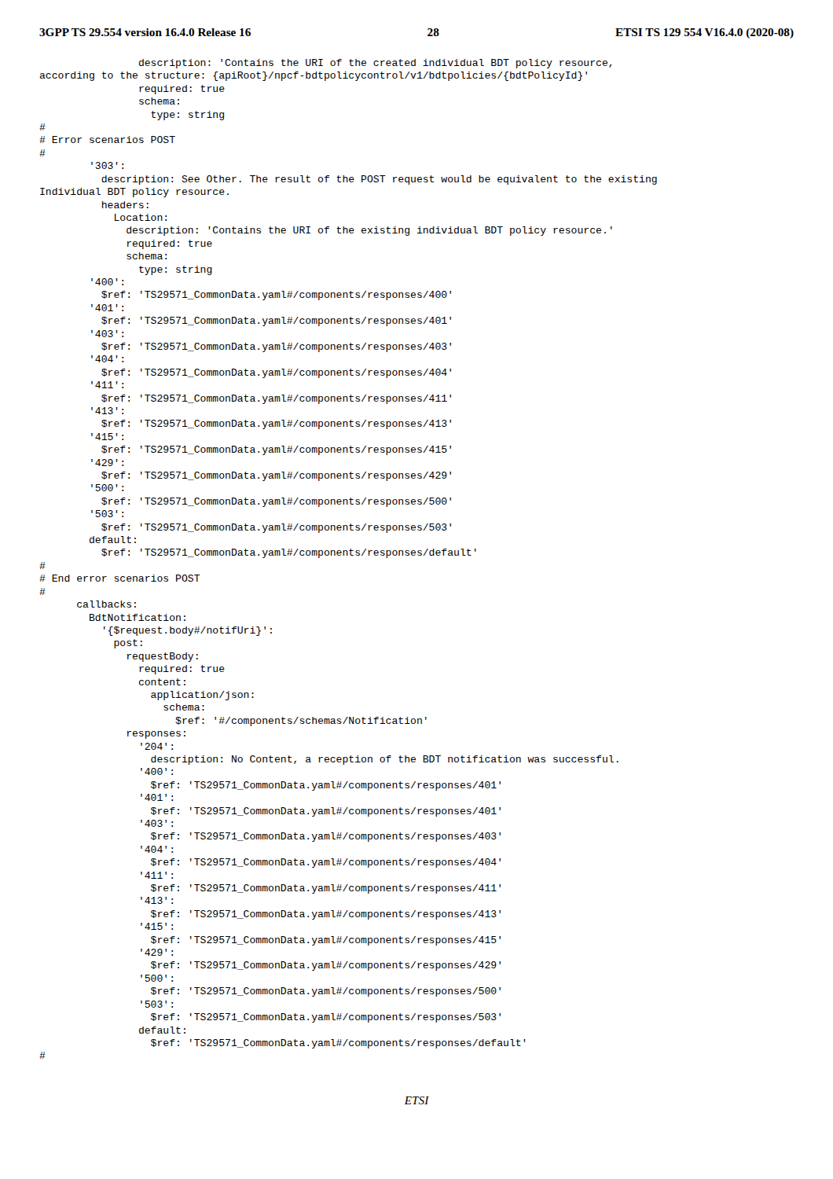3GPP TS 29.554 version 16.4.0 Release 16 28 ETSI TS 129 554 V16.4.0 (2020-08)
                description: 'Contains the URI of the created individual BDT policy resource,
according to the structure: {apiRoot}/npcf-bdtpolicycontrol/v1/bdtpolicies/{bdtPolicyId}'
                required: true
                schema:
                  type: string
#
# Error scenarios POST
#
        '303':
          description: See Other. The result of the POST request would be equivalent to the existing
Individual BDT policy resource.
          headers:
            Location:
              description: 'Contains the URI of the existing individual BDT policy resource.'
              required: true
              schema:
                type: string
        '400':
          $ref: 'TS29571_CommonData.yaml#/components/responses/400'
        '401':
          $ref: 'TS29571_CommonData.yaml#/components/responses/401'
        '403':
          $ref: 'TS29571_CommonData.yaml#/components/responses/403'
        '404':
          $ref: 'TS29571_CommonData.yaml#/components/responses/404'
        '411':
          $ref: 'TS29571_CommonData.yaml#/components/responses/411'
        '413':
          $ref: 'TS29571_CommonData.yaml#/components/responses/413'
        '415':
          $ref: 'TS29571_CommonData.yaml#/components/responses/415'
        '429':
          $ref: 'TS29571_CommonData.yaml#/components/responses/429'
        '500':
          $ref: 'TS29571_CommonData.yaml#/components/responses/500'
        '503':
          $ref: 'TS29571_CommonData.yaml#/components/responses/503'
        default:
          $ref: 'TS29571_CommonData.yaml#/components/responses/default'
#
# End error scenarios POST
#
      callbacks:
        BdtNotification:
          '{$request.body#/notifUri}':
            post:
              requestBody:
                required: true
                content:
                  application/json:
                    schema:
                      $ref: '#/components/schemas/Notification'
              responses:
                '204':
                  description: No Content, a reception of the BDT notification was successful.
                '400':
                  $ref: 'TS29571_CommonData.yaml#/components/responses/401'
                '401':
                  $ref: 'TS29571_CommonData.yaml#/components/responses/401'
                '403':
                  $ref: 'TS29571_CommonData.yaml#/components/responses/403'
                '404':
                  $ref: 'TS29571_CommonData.yaml#/components/responses/404'
                '411':
                  $ref: 'TS29571_CommonData.yaml#/components/responses/411'
                '413':
                  $ref: 'TS29571_CommonData.yaml#/components/responses/413'
                '415':
                  $ref: 'TS29571_CommonData.yaml#/components/responses/415'
                '429':
                  $ref: 'TS29571_CommonData.yaml#/components/responses/429'
                '500':
                  $ref: 'TS29571_CommonData.yaml#/components/responses/500'
                '503':
                  $ref: 'TS29571_CommonData.yaml#/components/responses/503'
                default:
                  $ref: 'TS29571_CommonData.yaml#/components/responses/default'
#
ETSI